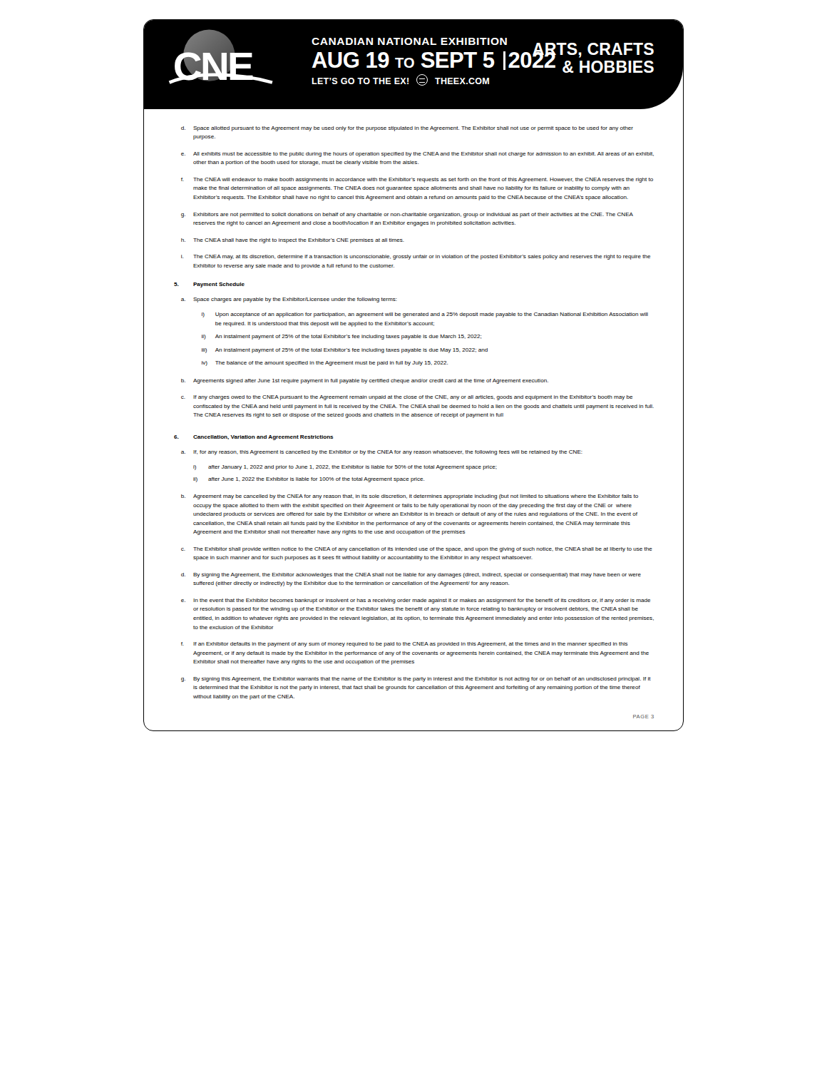CNE
CANADIAN NATIONAL EXHIBITION
AUG 19 TO SEPT 5 2022
LET’S GO TO THE EX! THEEX.COM
ARTS, CRAFTS
& HOBBIES
d.
Space allotted pursuant to the Agreement may be used only for the purpose stipulated in the Agreement. The Exhibitor shall not use or permit space to be used for any other purpose.
e.
All exhibits must be accessible to the public during the hours of operation specified by the CNEA and the Exhibitor shall not charge for admission to an exhibit. All areas of an exhibit, other than a portion of the booth used for storage, must be clearly visible from the aisles.
f.
The CNEA will endeavor to make booth assignments in accordance with the Exhibitor’s requests as set forth on the front of this Agreement. However, the CNEA reserves the right to make the final determination of all space assignments. The CNEA does not guarantee space allotments and shall have no liability for its failure or inability to comply with an Exhibitor’s requests. The Exhibitor shall have no right to cancel this Agreement and obtain a refund on amounts paid to the CNEA because of the CNEA’s space allocation.
g.
Exhibitors are not permitted to solicit donations on behalf of any charitable or non-charitable organization, group or individual as part of their activities at the CNE. The CNEA reserves the right to cancel an Agreement and close a booth/location if an Exhibitor engages in prohibited solicitation activities.
h.
The CNEA shall have the right to inspect the Exhibitor’s CNE premises at all times.
i.
The CNEA may, at its discretion, determine if a transaction is unconscionable, grossly unfair or in violation of the posted Exhibitor’s sales policy and reserves the right to require the Exhibitor to reverse any sale made and to provide a full refund to the customer.
5.
Payment Schedule
a.
Space charges are payable by the Exhibitor/Licensee under the following terms:
i)
Upon acceptance of an application for participation, an agreement will be generated and a 25% deposit made payable to the Canadian National Exhibition Association will be required. It is understood that this deposit will be applied to the Exhibitor’s account;
ii)
An instalment payment of 25% of the total Exhibitor’s fee including taxes payable is due March 15, 2022;
iii)
An instalment payment of 25% of the total Exhibitor’s fee including taxes payable is due May 15, 2022; and
iv)
The balance of the amount specified in the Agreement must be paid in full by July 15, 2022.
b.
Agreements signed after June 1st require payment in full payable by certified cheque and/or credit card at the time of Agreement execution.
c.
If any charges owed to the CNEA pursuant to the Agreement remain unpaid at the close of the CNE, any or all articles, goods and equipment in the Exhibitor’s booth may be confiscated by the CNEA and held until payment in full is received by the CNEA. The CNEA shall be deemed to hold a lien on the goods and chattels until payment is received in full. The CNEA reserves its right to sell or dispose of the seized goods and chattels in the absence of receipt of payment in full
6.
Cancellation, Variation and Agreement Restrictions
a.
If, for any reason, this Agreement is cancelled by the Exhibitor or by the CNEA for any reason whatsoever, the following fees will be retained by the CNE:
i)
after January 1, 2022 and prior to June 1, 2022, the Exhibitor is liable for 50% of the total Agreement space price;
ii)
after June 1, 2022 the Exhibitor is liable for 100% of the total Agreement space price.
b.
Agreement may be cancelled by the CNEA for any reason that, in its sole discretion, it determines appropriate including (but not limited to situations where the Exhibitor fails to occupy the space allotted to them with the exhibit specified on their Agreement or fails to be fully operational by noon of the day preceding the first day of the CNE or where undeclared products or services are offered for sale by the Exhibitor or where an Exhibitor is in breach or default of any of the rules and regulations of the CNE. In the event of cancellation, the CNEA shall retain all funds paid by the Exhibitor in the performance of any of the covenants or agreements herein contained, the CNEA may terminate this Agreement and the Exhibitor shall not thereafter have any rights to the use and occupation of the premises
c.
The Exhibitor shall provide written notice to the CNEA of any cancellation of its intended use of the space, and upon the giving of such notice, the CNEA shall be at liberty to use the space in such manner and for such purposes as it sees fit without liability or accountability to the Exhibitor in any respect whatsoever.
d.
By signing the Agreement, the Exhibitor acknowledges that the CNEA shall not be liable for any damages (direct, indirect, special or consequential) that may have been or were suffered (either directly or indirectly) by the Exhibitor due to the termination or cancellation of the Agreement/ for any reason.
e.
In the event that the Exhibitor becomes bankrupt or insolvent or has a receiving order made against it or makes an assignment for the benefit of its creditors or, if any order is made or resolution is passed for the winding up of the Exhibitor or the Exhibitor takes the benefit of any statute in force relating to bankruptcy or insolvent debtors, the CNEA shall be entitled, in addition to whatever rights are provided in the relevant legislation, at its option, to terminate this Agreement immediately and enter into possession of the rented premises, to the exclusion of the Exhibitor
f.
If an Exhibitor defaults in the payment of any sum of money required to be paid to the CNEA as provided in this Agreement, at the times and in the manner specified in this Agreement, or if any default is made by the Exhibitor in the performance of any of the covenants or agreements herein contained, the CNEA may terminate this Agreement and the Exhibitor shall not thereafter have any rights to the use and occupation of the premises
g.
By signing this Agreement, the Exhibitor warrants that the name of the Exhibitor is the party in interest and the Exhibitor is not acting for or on behalf of an undisclosed principal. If it is determined that the Exhibitor is not the party in interest, that fact shall be grounds for cancellation of this Agreement and forfeiting of any remaining portion of the time thereof without liability on the part of the CNEA.
PAGE 3